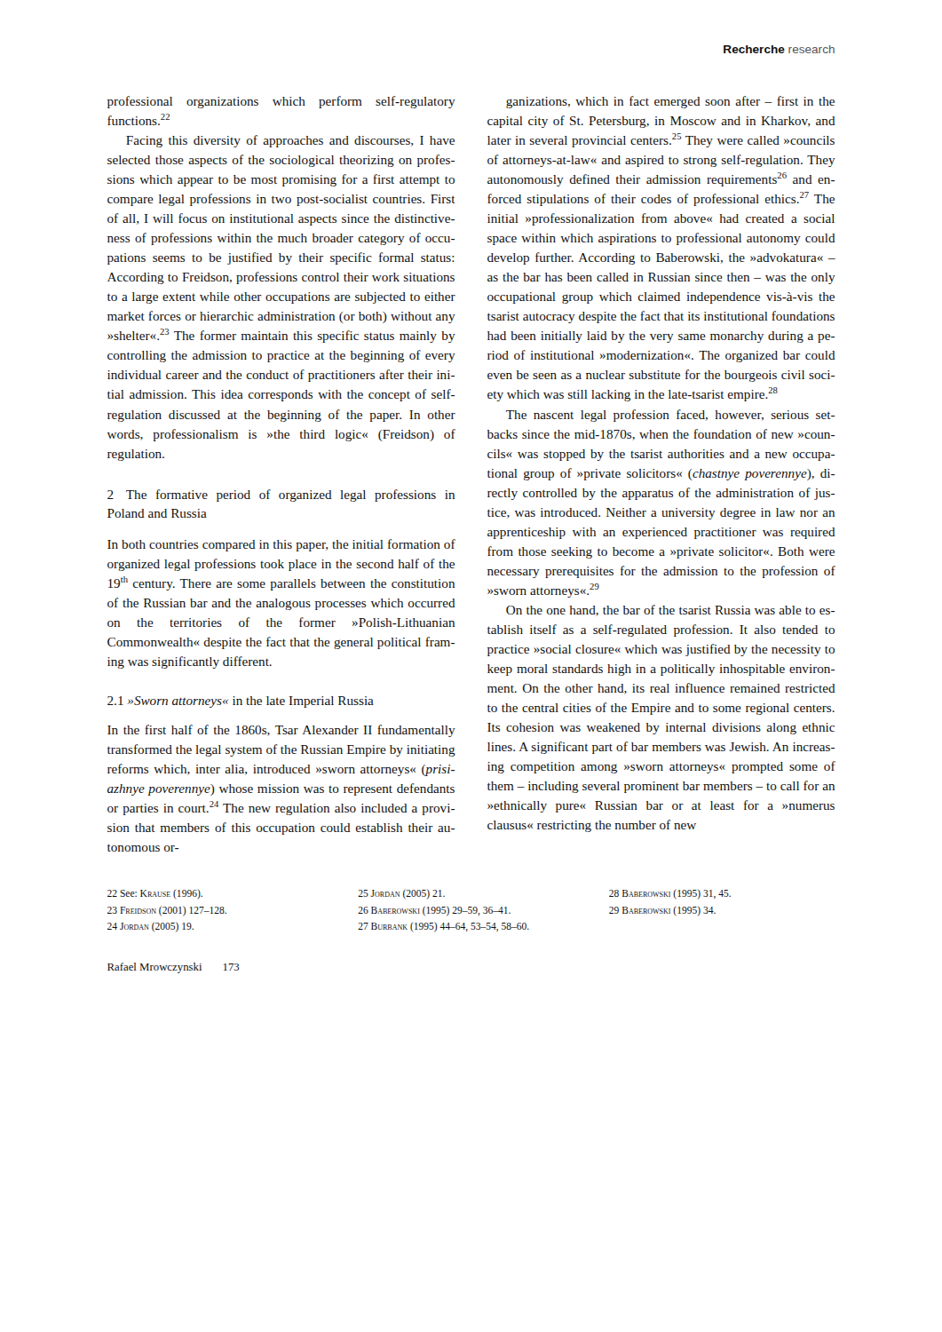Recherche research
professional organizations which perform self-regulatory functions.22
Facing this diversity of approaches and discourses, I have selected those aspects of the sociological theorizing on professions which appear to be most promising for a first attempt to compare legal professions in two post-socialist countries. First of all, I will focus on institutional aspects since the distinctiveness of professions within the much broader category of occupations seems to be justified by their specific formal status: According to Freidson, professions control their work situations to a large extent while other occupations are subjected to either market forces or hierarchic administration (or both) without any »shelter«.23 The former maintain this specific status mainly by controlling the admission to practice at the beginning of every individual career and the conduct of practitioners after their initial admission. This idea corresponds with the concept of self-regulation discussed at the beginning of the paper. In other words, professionalism is »the third logic« (Freidson) of regulation.
2 The formative period of organized legal professions in Poland and Russia
In both countries compared in this paper, the initial formation of organized legal professions took place in the second half of the 19th century. There are some parallels between the constitution of the Russian bar and the analogous processes which occurred on the territories of the former »Polish-Lithuanian Commonwealth« despite the fact that the general political framing was significantly different.
2.1 »Sworn attorneys« in the late Imperial Russia
In the first half of the 1860s, Tsar Alexander II fundamentally transformed the legal system of the Russian Empire by initiating reforms which, inter alia, introduced »sworn attorneys« (prisiazhnye poverennye) whose mission was to represent defendants or parties in court.24 The new regulation also included a provision that members of this occupation could establish their autonomous or-
ganizations, which in fact emerged soon after – first in the capital city of St. Petersburg, in Moscow and in Kharkov, and later in several provincial centers.25 They were called »councils of attorneys-at-law« and aspired to strong self-regulation. They autonomously defined their admission requirements26 and enforced stipulations of their codes of professional ethics.27 The initial »professionalization from above« had created a social space within which aspirations to professional autonomy could develop further. According to Baberowski, the »advokatura« – as the bar has been called in Russian since then – was the only occupational group which claimed independence vis-à-vis the tsarist autocracy despite the fact that its institutional foundations had been initially laid by the very same monarchy during a period of institutional »modernization«. The organized bar could even be seen as a nuclear substitute for the bourgeois civil society which was still lacking in the late-tsarist empire.28
The nascent legal profession faced, however, serious setbacks since the mid-1870s, when the foundation of new »councils« was stopped by the tsarist authorities and a new occupational group of »private solicitors« (chastnye poverennye), directly controlled by the apparatus of the administration of justice, was introduced. Neither a university degree in law nor an apprenticeship with an experienced practitioner was required from those seeking to become a »private solicitor«. Both were necessary prerequisites for the admission to the profession of »sworn attorneys«.29
On the one hand, the bar of the tsarist Russia was able to establish itself as a self-regulated profession. It also tended to practice »social closure« which was justified by the necessity to keep moral standards high in a politically inhospitable environment. On the other hand, its real influence remained restricted to the central cities of the Empire and to some regional centers. Its cohesion was weakened by internal divisions along ethnic lines. A significant part of bar members was Jewish. An increasing competition among »sworn attorneys« prompted some of them – including several prominent bar members – to call for an »ethnically pure« Russian bar or at least for a »numerus clausus« restricting the number of new
22 See: Krause (1996).
23 Freidson (2001) 127–128.
24 Jordan (2005) 19.
25 Jordan (2005) 21.
26 Baberowski (1995) 29–59, 36–41.
27 Burbank (1995) 44–64, 53–54, 58–60.
28 Baberowski (1995) 31, 45.
29 Baberowski (1995) 34.
Rafael Mrowczynski 173